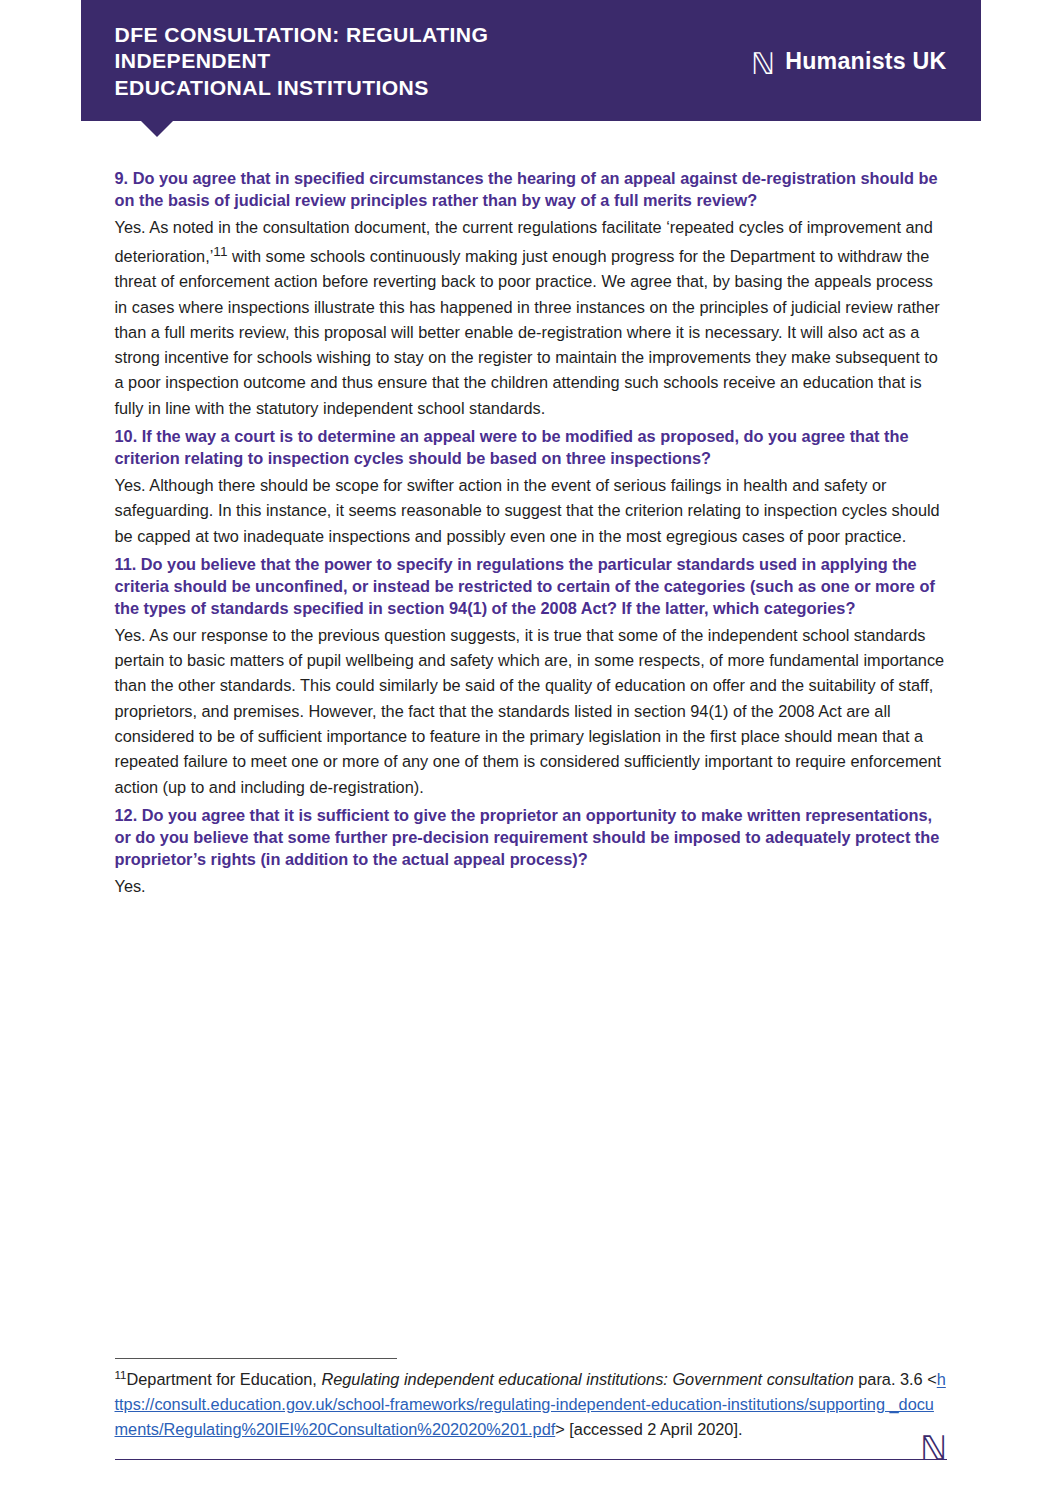DfE Consultation: Regulating Independent
Educational Institutions
ℕ Humanists UK
9. Do you agree that in specified circumstances the hearing of an appeal against de-registration should be on the basis of judicial review principles rather than by way of a full merits review?
Yes. As noted in the consultation document, the current regulations facilitate ‘repeated cycles of improvement and deterioration,’11 with some schools continuously making just enough progress for the Department to withdraw the threat of enforcement action before reverting back to poor practice. We agree that, by basing the appeals process in cases where inspections illustrate this has happened in three instances on the principles of judicial review rather than a full merits review, this proposal will better enable de-registration where it is necessary. It will also act as a strong incentive for schools wishing to stay on the register to maintain the improvements they make subsequent to a poor inspection outcome and thus ensure that the children attending such schools receive an education that is fully in line with the statutory independent school standards.
10. If the way a court is to determine an appeal were to be modified as proposed, do you agree that the criterion relating to inspection cycles should be based on three inspections?
Yes. Although there should be scope for swifter action in the event of serious failings in health and safety or safeguarding. In this instance, it seems reasonable to suggest that the criterion relating to inspection cycles should be capped at two inadequate inspections and possibly even one in the most egregious cases of poor practice.
11. Do you believe that the power to specify in regulations the particular standards used in applying the criteria should be unconfined, or instead be restricted to certain of the categories (such as one or more of the types of standards specified in section 94(1) of the 2008 Act? If the latter, which categories?
Yes. As our response to the previous question suggests, it is true that some of the independent school standards pertain to basic matters of pupil wellbeing and safety which are, in some respects, of more fundamental importance than the other standards. This could similarly be said of the quality of education on offer and the suitability of staff, proprietors, and premises. However, the fact that the standards listed in section 94(1) of the 2008 Act are all considered to be of sufficient importance to feature in the primary legislation in the first place should mean that a repeated failure to meet one or more of any one of them is considered sufficiently important to require enforcement action (up to and including de-registration).
12. Do you agree that it is sufficient to give the proprietor an opportunity to make written representations, or do you believe that some further pre-decision requirement should be imposed to adequately protect the proprietor’s rights (in addition to the actual appeal process)?
Yes.
11Department for Education, Regulating independent educational institutions: Government consultation para. 3.6 <https://consult.education.gov.uk/school-frameworks/regulating-independent-education-institutions/supporting _documents/Regulating%20IEI%20Consultation%202020%201.pdf> [accessed 2 April 2020].
ℕ